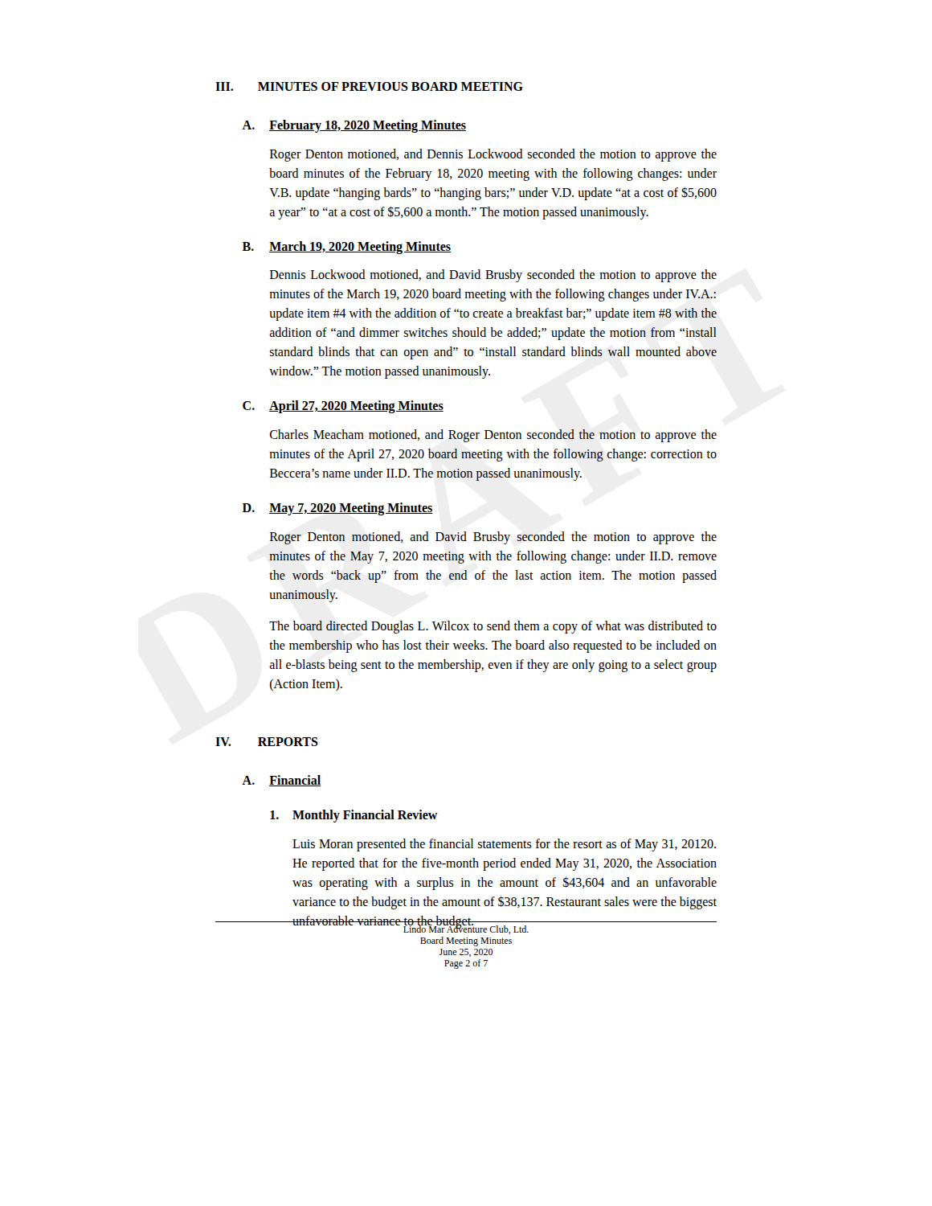DRAFT
III. MINUTES OF PREVIOUS BOARD MEETING
A. February 18, 2020 Meeting Minutes
Roger Denton motioned, and Dennis Lockwood seconded the motion to approve the board minutes of the February 18, 2020 meeting with the following changes: under V.B. update “hanging bards” to “hanging bars;” under V.D. update “at a cost of $5,600 a year” to “at a cost of $5,600 a month.” The motion passed unanimously.
B. March 19, 2020 Meeting Minutes
Dennis Lockwood motioned, and David Brusby seconded the motion to approve the minutes of the March 19, 2020 board meeting with the following changes under IV.A.: update item #4 with the addition of “to create a breakfast bar;” update item #8 with the addition of “and dimmer switches should be added;” update the motion from “install standard blinds that can open and” to “install standard blinds wall mounted above window.” The motion passed unanimously.
C. April 27, 2020 Meeting Minutes
Charles Meacham motioned, and Roger Denton seconded the motion to approve the minutes of the April 27, 2020 board meeting with the following change: correction to Beccera’s name under II.D. The motion passed unanimously.
D. May 7, 2020 Meeting Minutes
Roger Denton motioned, and David Brusby seconded the motion to approve the minutes of the May 7, 2020 meeting with the following change: under II.D. remove the words “back up” from the end of the last action item. The motion passed unanimously.
The board directed Douglas L. Wilcox to send them a copy of what was distributed to the membership who has lost their weeks. The board also requested to be included on all e-blasts being sent to the membership, even if they are only going to a select group (Action Item).
IV. REPORTS
A. Financial
1. Monthly Financial Review
Luis Moran presented the financial statements for the resort as of May 31, 20120. He reported that for the five-month period ended May 31, 2020, the Association was operating with a surplus in the amount of $43,604 and an unfavorable variance to the budget in the amount of $38,137. Restaurant sales were the biggest unfavorable variance to the budget.
Lindo Mar Adventure Club, Ltd.
Board Meeting Minutes
June 25, 2020
Page 2 of 7